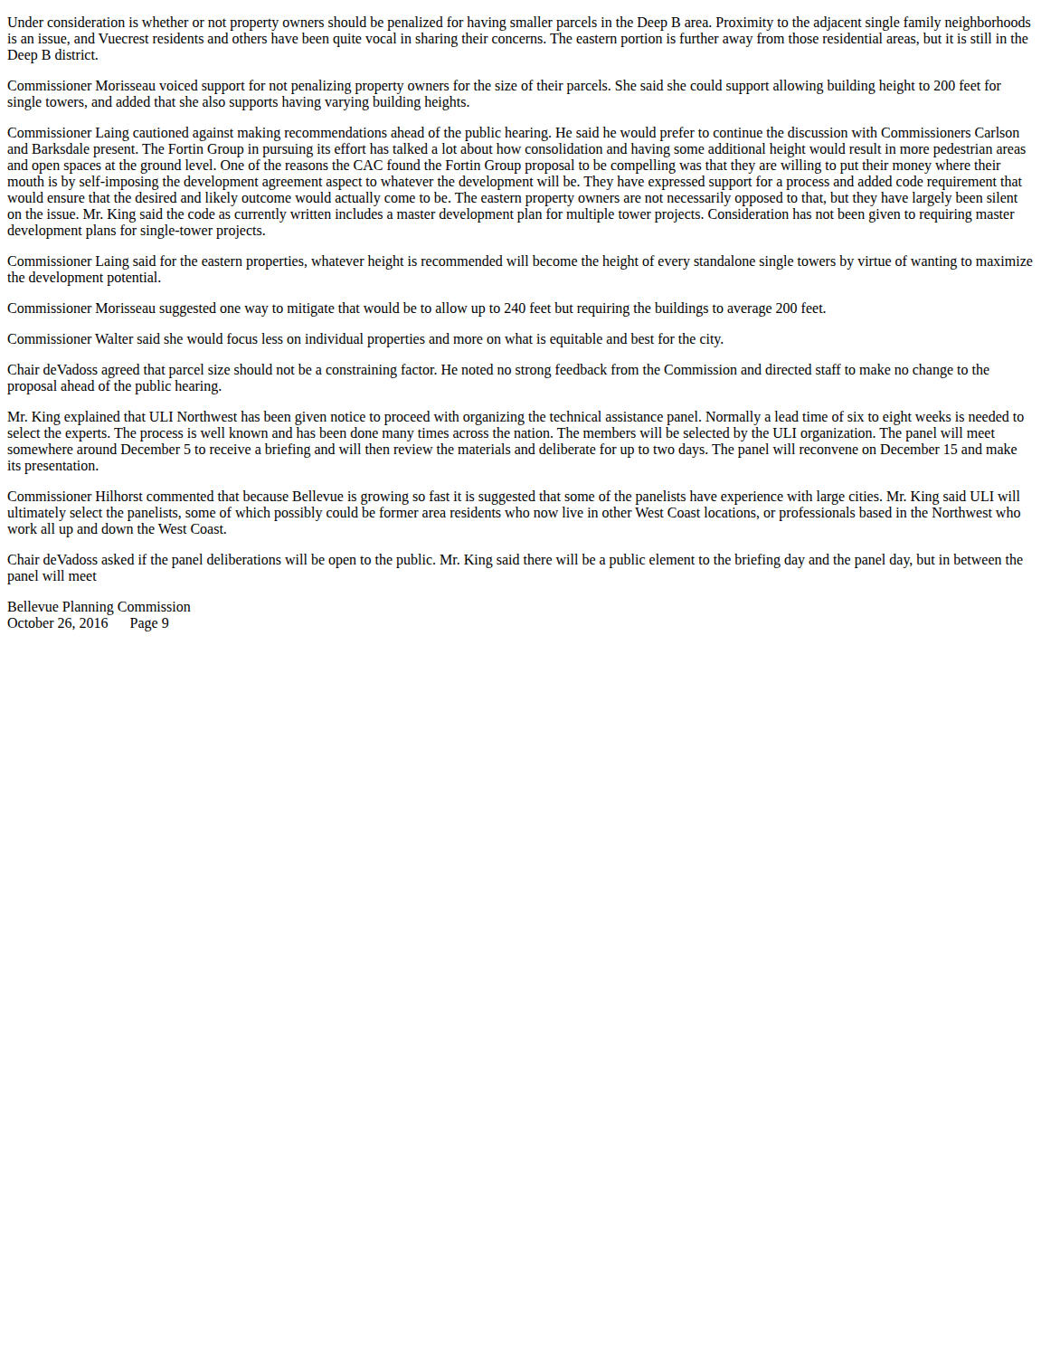Under consideration is whether or not property owners should be penalized for having smaller parcels in the Deep B area. Proximity to the adjacent single family neighborhoods is an issue, and Vuecrest residents and others have been quite vocal in sharing their concerns. The eastern portion is further away from those residential areas, but it is still in the Deep B district.
Commissioner Morisseau voiced support for not penalizing property owners for the size of their parcels. She said she could support allowing building height to 200 feet for single towers, and added that she also supports having varying building heights.
Commissioner Laing cautioned against making recommendations ahead of the public hearing. He said he would prefer to continue the discussion with Commissioners Carlson and Barksdale present. The Fortin Group in pursuing its effort has talked a lot about how consolidation and having some additional height would result in more pedestrian areas and open spaces at the ground level. One of the reasons the CAC found the Fortin Group proposal to be compelling was that they are willing to put their money where their mouth is by self-imposing the development agreement aspect to whatever the development will be. They have expressed support for a process and added code requirement that would ensure that the desired and likely outcome would actually come to be. The eastern property owners are not necessarily opposed to that, but they have largely been silent on the issue. Mr. King said the code as currently written includes a master development plan for multiple tower projects. Consideration has not been given to requiring master development plans for single-tower projects.
Commissioner Laing said for the eastern properties, whatever height is recommended will become the height of every standalone single towers by virtue of wanting to maximize the development potential.
Commissioner Morisseau suggested one way to mitigate that would be to allow up to 240 feet but requiring the buildings to average 200 feet.
Commissioner Walter said she would focus less on individual properties and more on what is equitable and best for the city.
Chair deVadoss agreed that parcel size should not be a constraining factor. He noted no strong feedback from the Commission and directed staff to make no change to the proposal ahead of the public hearing.
Mr. King explained that ULI Northwest has been given notice to proceed with organizing the technical assistance panel. Normally a lead time of six to eight weeks is needed to select the experts. The process is well known and has been done many times across the nation. The members will be selected by the ULI organization. The panel will meet somewhere around December 5 to receive a briefing and will then review the materials and deliberate for up to two days. The panel will reconvene on December 15 and make its presentation.
Commissioner Hilhorst commented that because Bellevue is growing so fast it is suggested that some of the panelists have experience with large cities. Mr. King said ULI will ultimately select the panelists, some of which possibly could be former area residents who now live in other West Coast locations, or professionals based in the Northwest who work all up and down the West Coast.
Chair deVadoss asked if the panel deliberations will be open to the public. Mr. King said there will be a public element to the briefing day and the panel day, but in between the panel will meet
Bellevue Planning Commission
October 26, 2016 Page 9